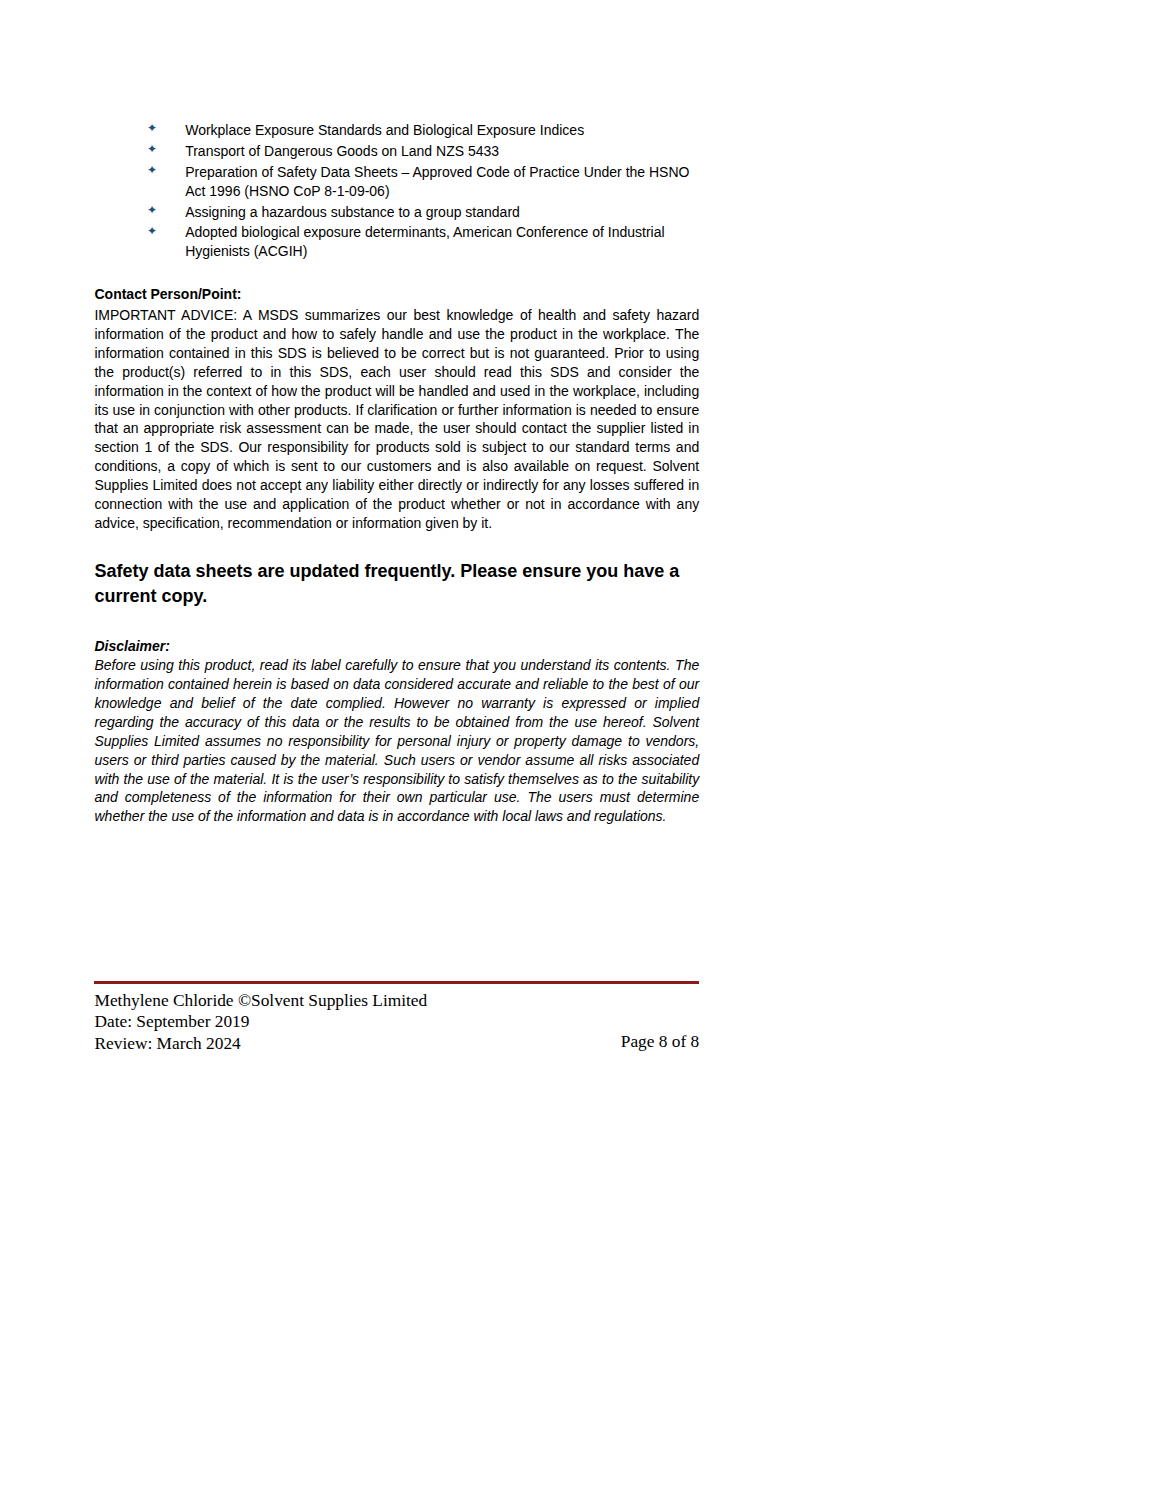Workplace Exposure Standards and Biological Exposure Indices
Transport of Dangerous Goods on Land NZS 5433
Preparation of Safety Data Sheets – Approved Code of Practice Under the HSNO Act 1996 (HSNO CoP 8-1-09-06)
Assigning a hazardous substance to a group standard
Adopted biological exposure determinants, American Conference of Industrial Hygienists (ACGIH)
Contact Person/Point:
IMPORTANT ADVICE: A MSDS summarizes our best knowledge of health and safety hazard information of the product and how to safely handle and use the product in the workplace. The information contained in this SDS is believed to be correct but is not guaranteed. Prior to using the product(s) referred to in this SDS, each user should read this SDS and consider the information in the context of how the product will be handled and used in the workplace, including its use in conjunction with other products. If clarification or further information is needed to ensure that an appropriate risk assessment can be made, the user should contact the supplier listed in section 1 of the SDS. Our responsibility for products sold is subject to our standard terms and conditions, a copy of which is sent to our customers and is also available on request. Solvent Supplies Limited does not accept any liability either directly or indirectly for any losses suffered in connection with the use and application of the product whether or not in accordance with any advice, specification, recommendation or information given by it.
Safety data sheets are updated frequently. Please ensure you have a current copy.
Disclaimer:
Before using this product, read its label carefully to ensure that you understand its contents. The information contained herein is based on data considered accurate and reliable to the best of our knowledge and belief of the date complied. However no warranty is expressed or implied regarding the accuracy of this data or the results to be obtained from the use hereof. Solvent Supplies Limited assumes no responsibility for personal injury or property damage to vendors, users or third parties caused by the material. Such users or vendor assume all risks associated with the use of the material. It is the user’s responsibility to satisfy themselves as to the suitability and completeness of the information for their own particular use. The users must determine whether the use of the information and data is in accordance with local laws and regulations.
Methylene Chloride ©Solvent Supplies Limited
Date: September 2019
Review: March 2024
Page 8 of 8